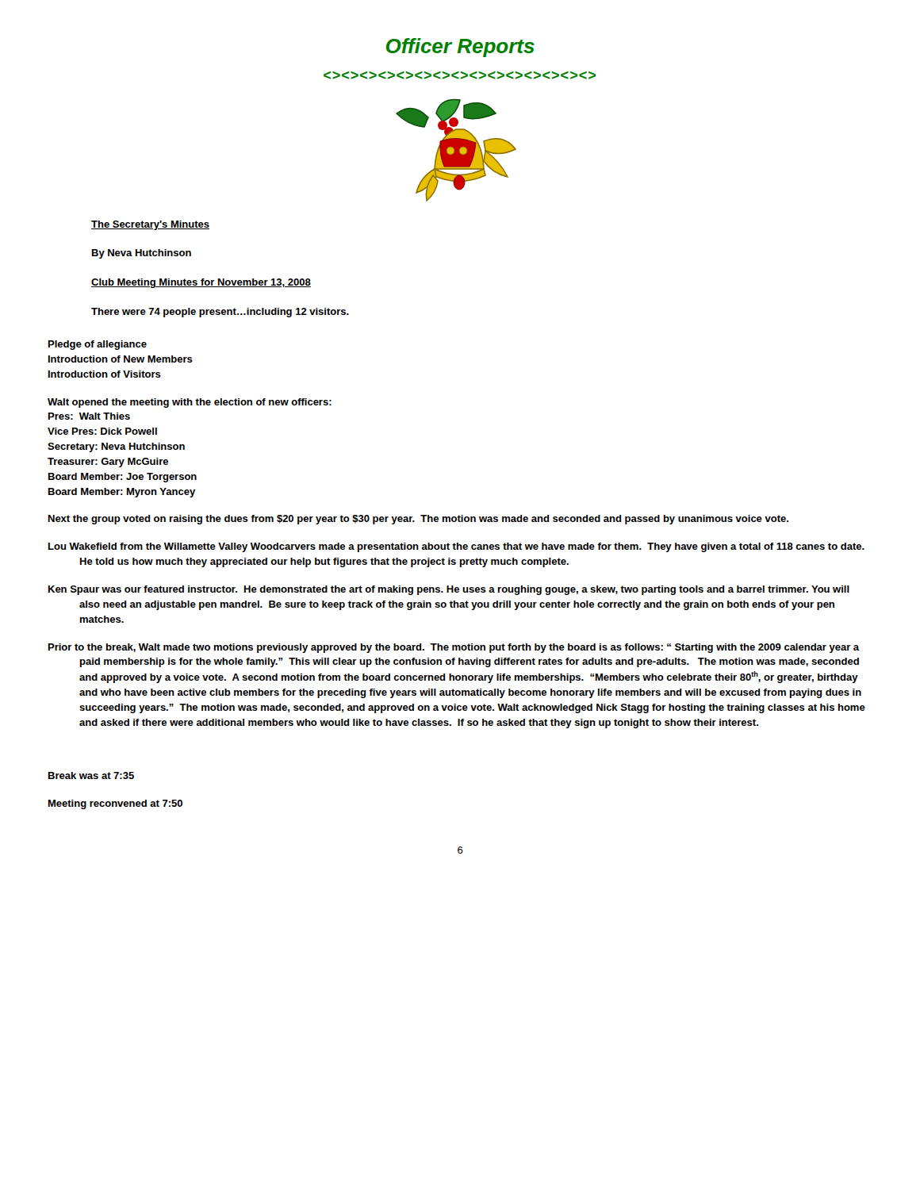Officer Reports
<><><><><><><><><><><><><><><>
The Secretary's Minutes
By Neva Hutchinson
Club Meeting Minutes for November 13, 2008
There were 74 people present…including 12 visitors.
Pledge of allegiance
Introduction of New Members
Introduction of Visitors
Walt opened the meeting with the election of new officers:
Pres: Walt Thies
Vice Pres: Dick Powell
Secretary: Neva Hutchinson
Treasurer: Gary McGuire
Board Member: Joe Torgerson
Board Member: Myron Yancey
Next the group voted on raising the dues from $20 per year to $30 per year. The motion was made and seconded and passed by unanimous voice vote.
Lou Wakefield from the Willamette Valley Woodcarvers made a presentation about the canes that we have made for them. They have given a total of 118 canes to date. He told us how much they appreciated our help but figures that the project is pretty much complete.
Ken Spaur was our featured instructor. He demonstrated the art of making pens. He uses a roughing gouge, a skew, two parting tools and a barrel trimmer. You will also need an adjustable pen mandrel. Be sure to keep track of the grain so that you drill your center hole correctly and the grain on both ends of your pen matches.
Prior to the break, Walt made two motions previously approved by the board. The motion put forth by the board is as follows: “ Starting with the 2009 calendar year a paid membership is for the whole family.” This will clear up the confusion of having different rates for adults and pre-adults. The motion was made, seconded and approved by a voice vote. A second motion from the board concerned honorary life memberships. “Members who celebrate their 80th, or greater, birthday and who have been active club members for the preceding five years will automatically become honorary life members and will be excused from paying dues in succeeding years.” The motion was made, seconded, and approved on a voice vote. Walt acknowledged Nick Stagg for hosting the training classes at his home and asked if there were additional members who would like to have classes. If so he asked that they sign up tonight to show their interest.
Break was at 7:35
Meeting reconvened at 7:50
6